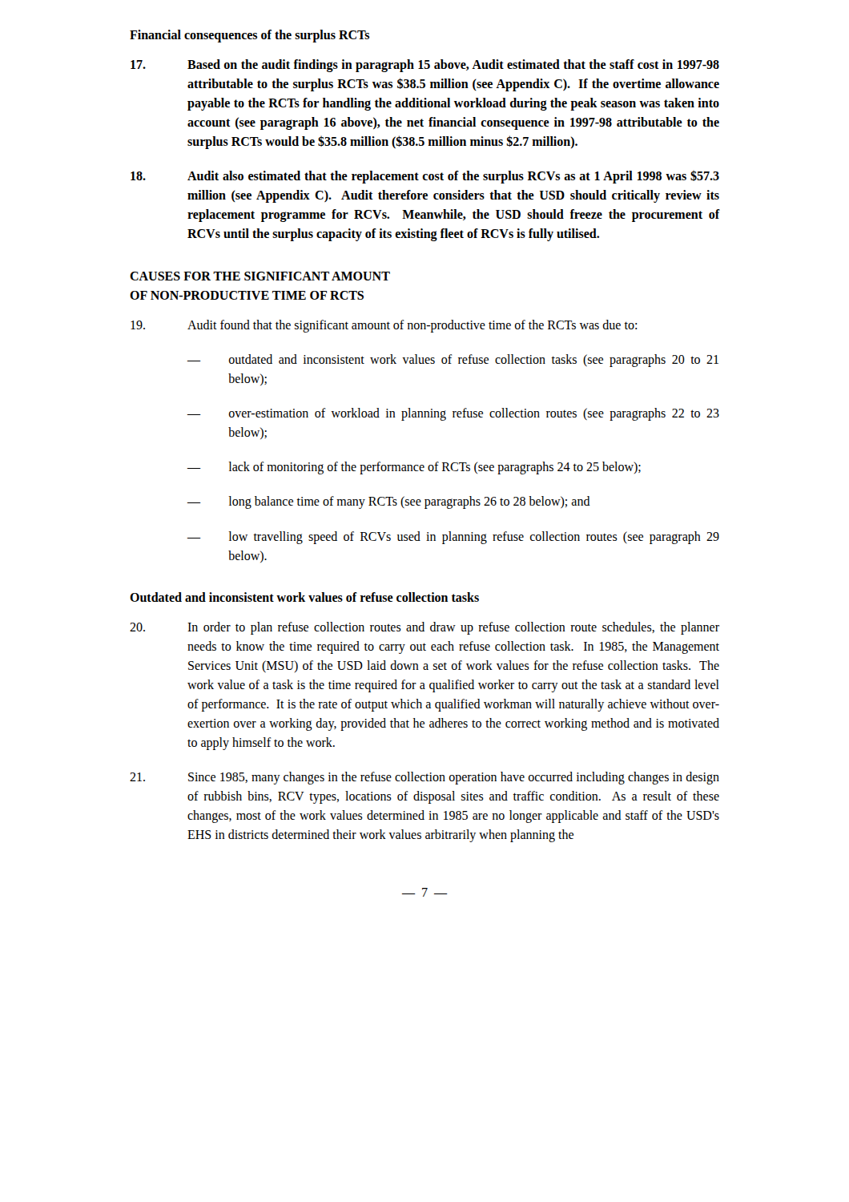Financial consequences of the surplus RCTs
17.
Based on the audit findings in paragraph 15 above, Audit estimated that the staff cost in 1997-98 attributable to the surplus RCTs was $38.5 million (see Appendix C). If the overtime allowance payable to the RCTs for handling the additional workload during the peak season was taken into account (see paragraph 16 above), the net financial consequence in 1997-98 attributable to the surplus RCTs would be $35.8 million ($38.5 million minus $2.7 million).
18.
Audit also estimated that the replacement cost of the surplus RCVs as at 1 April 1998 was $57.3 million (see Appendix C). Audit therefore considers that the USD should critically review its replacement programme for RCVs. Meanwhile, the USD should freeze the procurement of RCVs until the surplus capacity of its existing fleet of RCVs is fully utilised.
Causes for the significant amount
of non-productive time of RCTs
19.
Audit found that the significant amount of non-productive time of the RCTs was due to:
outdated and inconsistent work values of refuse collection tasks (see paragraphs 20 to 21 below);
over-estimation of workload in planning refuse collection routes (see paragraphs 22 to 23 below);
lack of monitoring of the performance of RCTs (see paragraphs 24 to 25 below);
long balance time of many RCTs (see paragraphs 26 to 28 below); and
low travelling speed of RCVs used in planning refuse collection routes (see paragraph 29 below).
Outdated and inconsistent work values of refuse collection tasks
20.
In order to plan refuse collection routes and draw up refuse collection route schedules, the planner needs to know the time required to carry out each refuse collection task. In 1985, the Management Services Unit (MSU) of the USD laid down a set of work values for the refuse collection tasks. The work value of a task is the time required for a qualified worker to carry out the task at a standard level of performance. It is the rate of output which a qualified workman will naturally achieve without over-exertion over a working day, provided that he adheres to the correct working method and is motivated to apply himself to the work.
21.
Since 1985, many changes in the refuse collection operation have occurred including changes in design of rubbish bins, RCV types, locations of disposal sites and traffic condition. As a result of these changes, most of the work values determined in 1985 are no longer applicable and staff of the USD's EHS in districts determined their work values arbitrarily when planning the
— 7 —